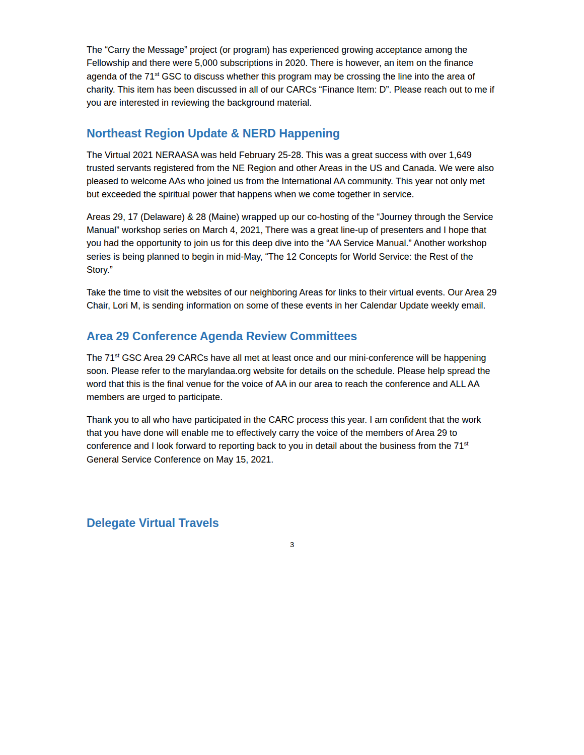The “Carry the Message” project (or program) has experienced growing acceptance among the Fellowship and there were 5,000 subscriptions in 2020. There is however, an item on the finance agenda of the 71st GSC to discuss whether this program may be crossing the line into the area of charity. This item has been discussed in all of our CARCs “Finance Item: D”. Please reach out to me if you are interested in reviewing the background material.
Northeast Region Update & NERD Happening
The Virtual 2021 NERAASA was held February 25-28. This was a great success with over 1,649 trusted servants registered from the NE Region and other Areas in the US and Canada. We were also pleased to welcome AAs who joined us from the International AA community. This year not only met but exceeded the spiritual power that happens when we come together in service.
Areas 29, 17 (Delaware) & 28 (Maine) wrapped up our co-hosting of the “Journey through the Service Manual” workshop series on March 4, 2021, There was a great line-up of presenters and I hope that you had the opportunity to join us for this deep dive into the “AA Service Manual.” Another workshop series is being planned to begin in mid-May, “The 12 Concepts for World Service: the Rest of the Story.”
Take the time to visit the websites of our neighboring Areas for links to their virtual events. Our Area 29 Chair, Lori M, is sending information on some of these events in her Calendar Update weekly email.
Area 29 Conference Agenda Review Committees
The 71st GSC Area 29 CARCs have all met at least once and our mini-conference will be happening soon. Please refer to the marylandaa.org website for details on the schedule. Please help spread the word that this is the final venue for the voice of AA in our area to reach the conference and ALL AA members are urged to participate.
Thank you to all who have participated in the CARC process this year. I am confident that the work that you have done will enable me to effectively carry the voice of the members of Area 29 to conference and I look forward to reporting back to you in detail about the business from the 71st General Service Conference on May 15, 2021.
Delegate Virtual Travels
3